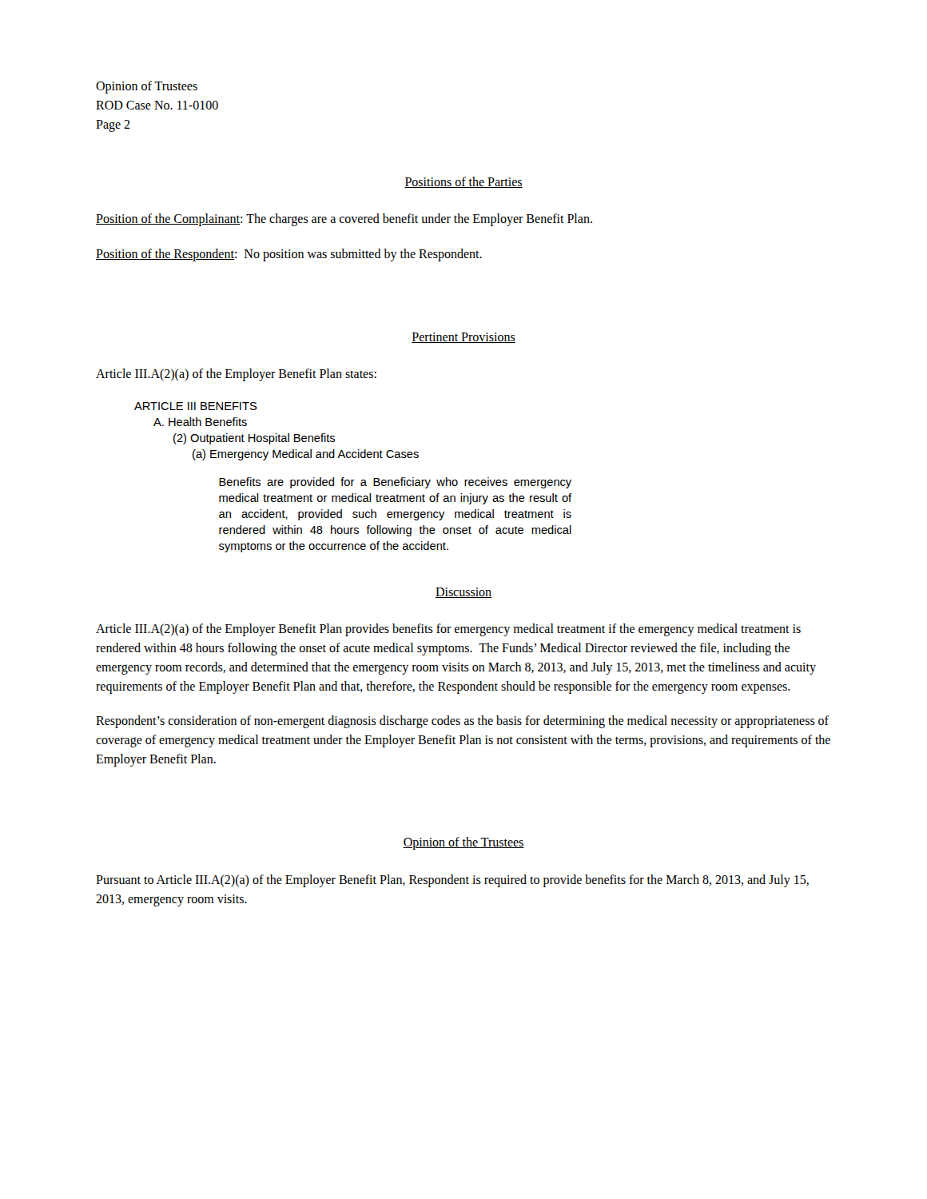Opinion of Trustees
ROD Case No. 11-0100
Page 2
Positions of the Parties
Position of the Complainant: The charges are a covered benefit under the Employer Benefit Plan.
Position of the Respondent: No position was submitted by the Respondent.
Pertinent Provisions
Article III.A(2)(a) of the Employer Benefit Plan states:
ARTICLE III BENEFITS
A. Health Benefits
(2) Outpatient Hospital Benefits
(a) Emergency Medical and Accident Cases
Benefits are provided for a Beneficiary who receives emergency medical treatment or medical treatment of an injury as the result of an accident, provided such emergency medical treatment is rendered within 48 hours following the onset of acute medical symptoms or the occurrence of the accident.
Discussion
Article III.A(2)(a) of the Employer Benefit Plan provides benefits for emergency medical treatment if the emergency medical treatment is rendered within 48 hours following the onset of acute medical symptoms. The Funds’ Medical Director reviewed the file, including the emergency room records, and determined that the emergency room visits on March 8, 2013, and July 15, 2013, met the timeliness and acuity requirements of the Employer Benefit Plan and that, therefore, the Respondent should be responsible for the emergency room expenses.
Respondent’s consideration of non-emergent diagnosis discharge codes as the basis for determining the medical necessity or appropriateness of coverage of emergency medical treatment under the Employer Benefit Plan is not consistent with the terms, provisions, and requirements of the Employer Benefit Plan.
Opinion of the Trustees
Pursuant to Article III.A(2)(a) of the Employer Benefit Plan, Respondent is required to provide benefits for the March 8, 2013, and July 15, 2013, emergency room visits.